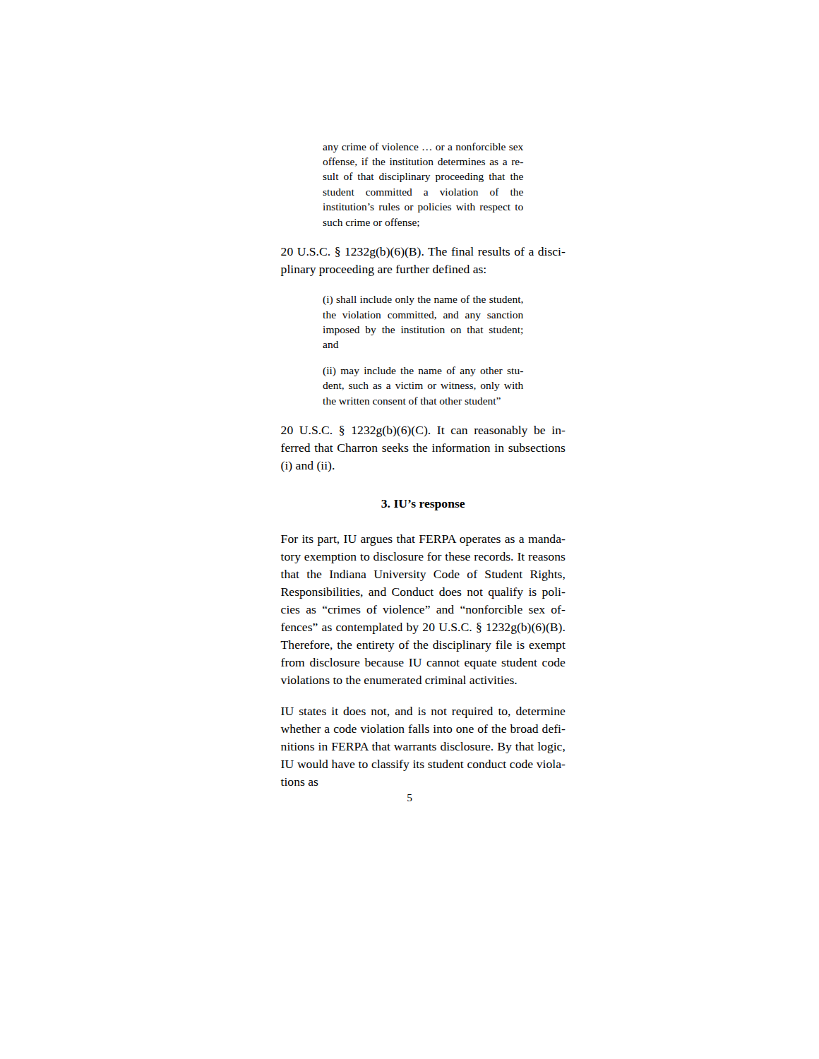any crime of violence … or a nonforcible sex offense, if the institution determines as a result of that disciplinary proceeding that the student committed a violation of the institution’s rules or policies with respect to such crime or offense;
20 U.S.C. § 1232g(b)(6)(B). The final results of a disciplinary proceeding are further defined as:
(i) shall include only the name of the student, the violation committed, and any sanction imposed by the institution on that student; and
(ii) may include the name of any other student, such as a victim or witness, only with the written consent of that other student”
20 U.S.C. § 1232g(b)(6)(C). It can reasonably be inferred that Charron seeks the information in subsections (i) and (ii).
3. IU’s response
For its part, IU argues that FERPA operates as a mandatory exemption to disclosure for these records. It reasons that the Indiana University Code of Student Rights, Responsibilities, and Conduct does not qualify is policies as “crimes of violence” and “nonforcible sex offences” as contemplated by 20 U.S.C. § 1232g(b)(6)(B). Therefore, the entirety of the disciplinary file is exempt from disclosure because IU cannot equate student code violations to the enumerated criminal activities.
IU states it does not, and is not required to, determine whether a code violation falls into one of the broad definitions in FERPA that warrants disclosure. By that logic, IU would have to classify its student conduct code violations as
5